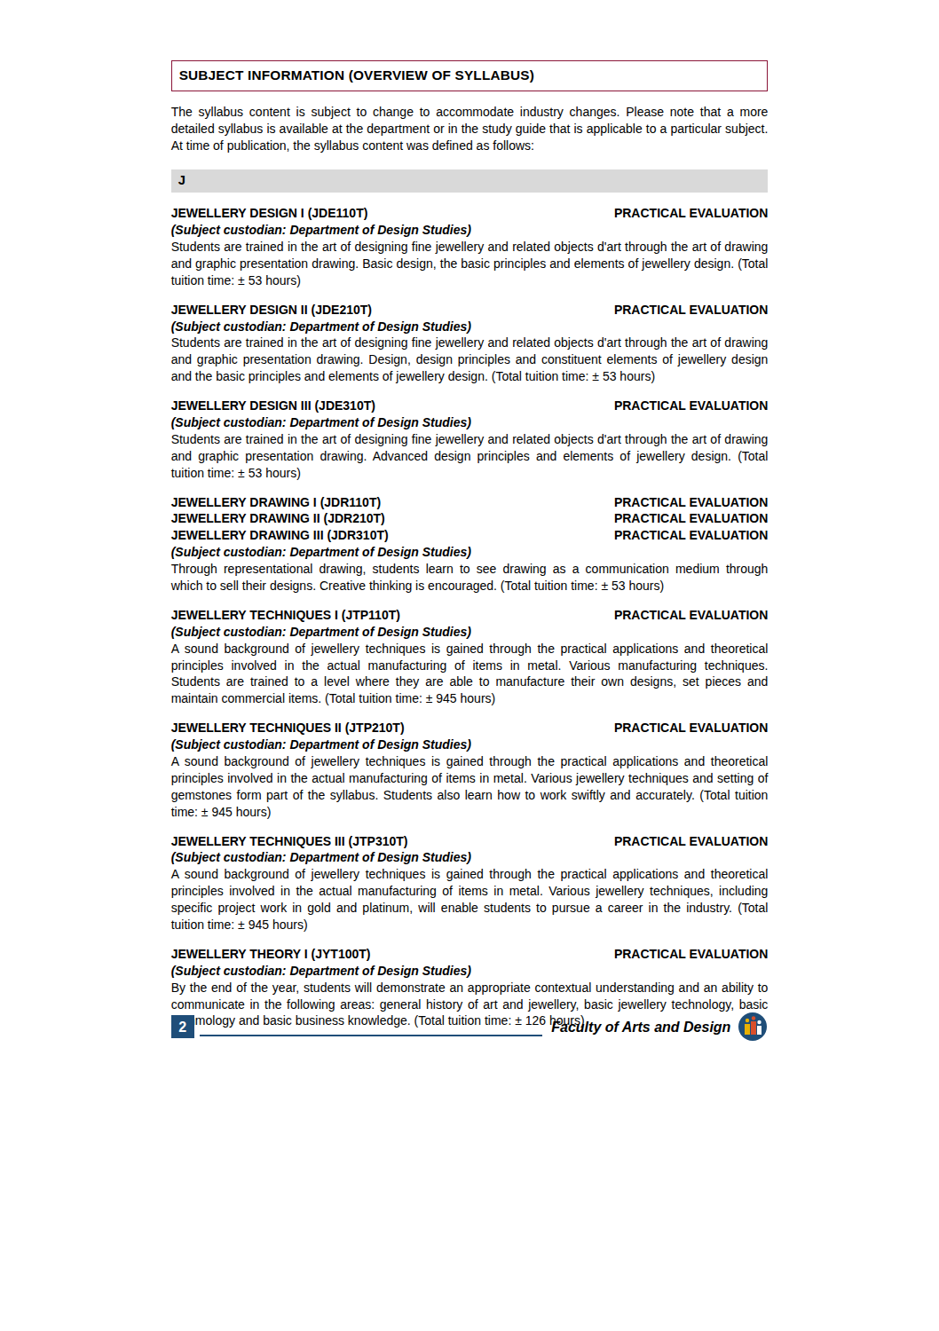SUBJECT INFORMATION (OVERVIEW OF SYLLABUS)
The syllabus content is subject to change to accommodate industry changes. Please note that a more detailed syllabus is available at the department or in the study guide that is applicable to a particular subject. At time of publication, the syllabus content was defined as follows:
J
JEWELLERY DESIGN I (JDE110T) PRACTICAL EVALUATION
(Subject custodian: Department of Design Studies)
Students are trained in the art of designing fine jewellery and related objects d'art through the art of drawing and graphic presentation drawing. Basic design, the basic principles and elements of jewellery design. (Total tuition time: ± 53 hours)
JEWELLERY DESIGN II (JDE210T) PRACTICAL EVALUATION
(Subject custodian: Department of Design Studies)
Students are trained in the art of designing fine jewellery and related objects d'art through the art of drawing and graphic presentation drawing. Design, design principles and constituent elements of jewellery design and the basic principles and elements of jewellery design. (Total tuition time: ± 53 hours)
JEWELLERY DESIGN III (JDE310T) PRACTICAL EVALUATION
(Subject custodian: Department of Design Studies)
Students are trained in the art of designing fine jewellery and related objects d'art through the art of drawing and graphic presentation drawing. Advanced design principles and elements of jewellery design. (Total tuition time: ± 53 hours)
JEWELLERY DRAWING I (JDR110T) PRACTICAL EVALUATION
JEWELLERY DRAWING II (JDR210T) PRACTICAL EVALUATION
JEWELLERY DRAWING III (JDR310T) PRACTICAL EVALUATION
(Subject custodian: Department of Design Studies)
Through representational drawing, students learn to see drawing as a communication medium through which to sell their designs. Creative thinking is encouraged. (Total tuition time: ± 53 hours)
JEWELLERY TECHNIQUES I (JTP110T) PRACTICAL EVALUATION
(Subject custodian: Department of Design Studies)
A sound background of jewellery techniques is gained through the practical applications and theoretical principles involved in the actual manufacturing of items in metal. Various manufacturing techniques. Students are trained to a level where they are able to manufacture their own designs, set pieces and maintain commercial items. (Total tuition time: ± 945 hours)
JEWELLERY TECHNIQUES II (JTP210T) PRACTICAL EVALUATION
(Subject custodian: Department of Design Studies)
A sound background of jewellery techniques is gained through the practical applications and theoretical principles involved in the actual manufacturing of items in metal. Various jewellery techniques and setting of gemstones form part of the syllabus. Students also learn how to work swiftly and accurately. (Total tuition time: ± 945 hours)
JEWELLERY TECHNIQUES III (JTP310T) PRACTICAL EVALUATION
(Subject custodian: Department of Design Studies)
A sound background of jewellery techniques is gained through the practical applications and theoretical principles involved in the actual manufacturing of items in metal. Various jewellery techniques, including specific project work in gold and platinum, will enable students to pursue a career in the industry. (Total tuition time: ± 945 hours)
JEWELLERY THEORY I (JYT100T) PRACTICAL EVALUATION
(Subject custodian: Department of Design Studies)
By the end of the year, students will demonstrate an appropriate contextual understanding and an ability to communicate in the following areas: general history of art and jewellery, basic jewellery technology, basic gemmology and basic business knowledge. (Total tuition time: ± 126 hours)
2
Faculty of Arts and Design